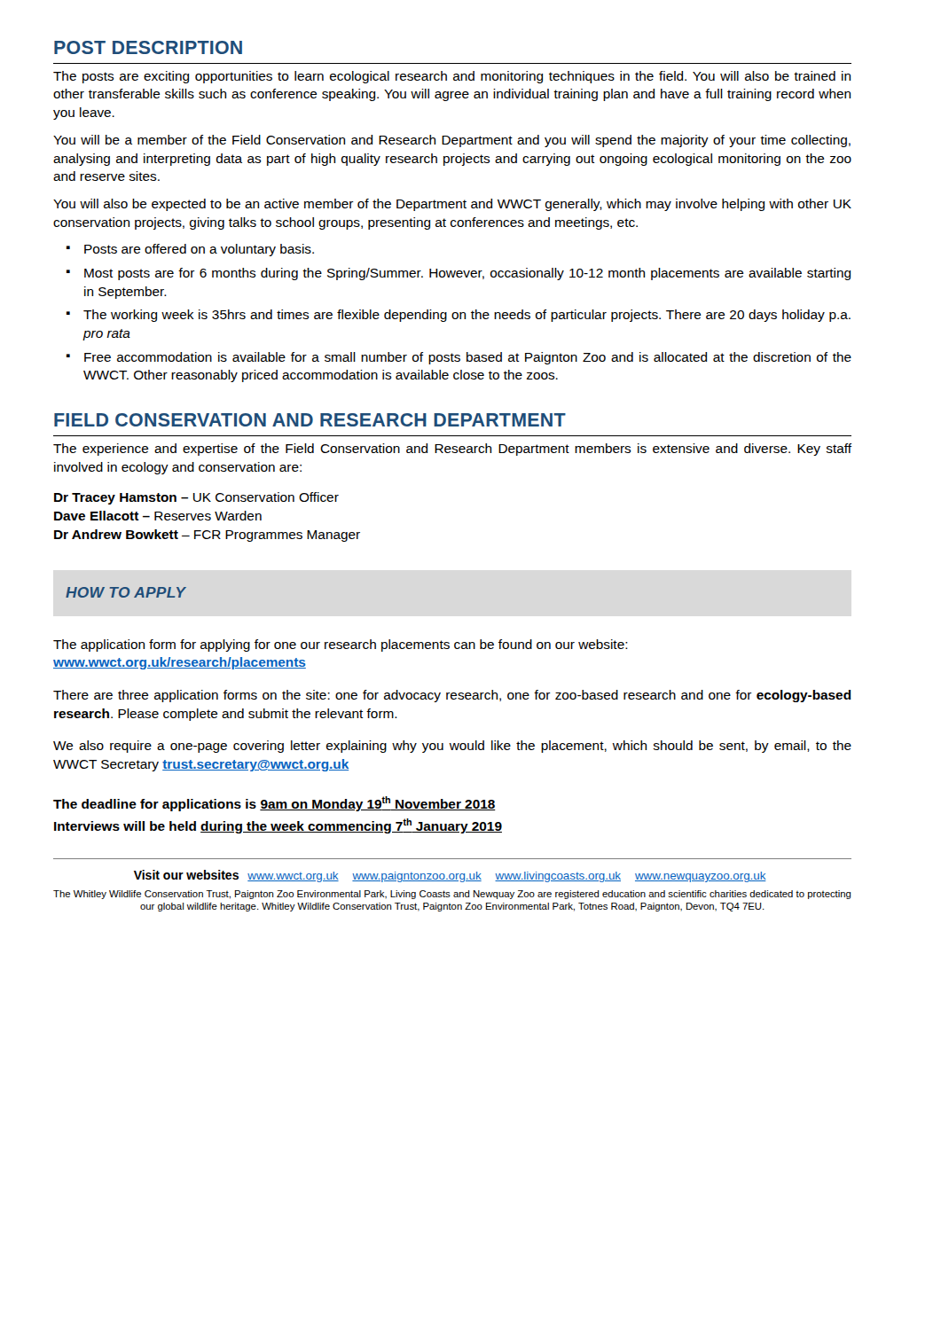POST DESCRIPTION
The posts are exciting opportunities to learn ecological research and monitoring techniques in the field. You will also be trained in other transferable skills such as conference speaking. You will agree an individual training plan and have a full training record when you leave.
You will be a member of the Field Conservation and Research Department and you will spend the majority of your time collecting, analysing and interpreting data as part of high quality research projects and carrying out ongoing ecological monitoring on the zoo and reserve sites.
You will also be expected to be an active member of the Department and WWCT generally, which may involve helping with other UK conservation projects, giving talks to school groups, presenting at conferences and meetings, etc.
Posts are offered on a voluntary basis.
Most posts are for 6 months during the Spring/Summer. However, occasionally 10-12 month placements are available starting in September.
The working week is 35hrs and times are flexible depending on the needs of particular projects. There are 20 days holiday p.a. pro rata
Free accommodation is available for a small number of posts based at Paignton Zoo and is allocated at the discretion of the WWCT. Other reasonably priced accommodation is available close to the zoos.
FIELD CONSERVATION AND RESEARCH DEPARTMENT
The experience and expertise of the Field Conservation and Research Department members is extensive and diverse. Key staff involved in ecology and conservation are:
Dr Tracey Hamston – UK Conservation Officer
Dave Ellacott – Reserves Warden
Dr Andrew Bowkett – FCR Programmes Manager
HOW TO APPLY
The application form for applying for one our research placements can be found on our website:
www.wwct.org.uk/research/placements
There are three application forms on the site: one for advocacy research, one for zoo-based research and one for ecology-based research. Please complete and submit the relevant form.
We also require a one-page covering letter explaining why you would like the placement, which should be sent, by email, to the WWCT Secretary trust.secretary@wwct.org.uk
The deadline for applications is 9am on Monday 19th November 2018
Interviews will be held during the week commencing 7th January 2019
Visit our websites www.wwct.org.uk www.paigntonzoo.org.uk www.livingcoasts.org.uk www.newquayzoo.org.uk
The Whitley Wildlife Conservation Trust, Paignton Zoo Environmental Park, Living Coasts and Newquay Zoo are registered education and scientific charities dedicated to protecting our global wildlife heritage. Whitley Wildlife Conservation Trust, Paignton Zoo Environmental Park, Totnes Road, Paignton, Devon, TQ4 7EU.